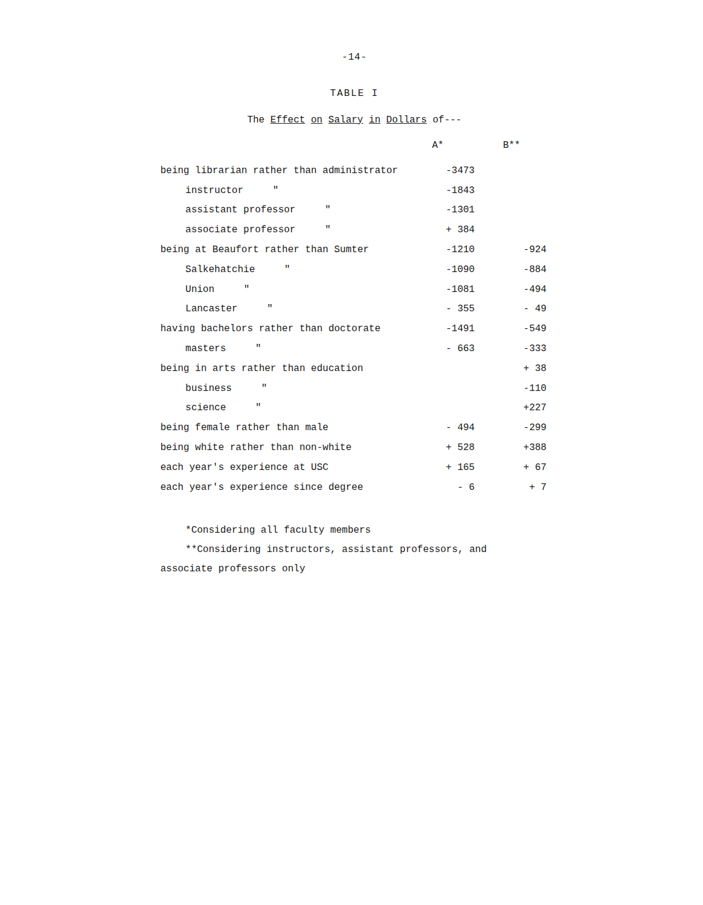-14-
TABLE I
The Effect on Salary in Dollars of---
| | A* | B** |
| --- | --- | --- |
| being librarian rather than administrator | -3473 | |
| instructor " | -1843 | |
| assistant professor " | -1301 | |
| associate professor " | + 384 | |
| being at Beaufort rather than Sumter | -1210 | -924 |
| Salkehatchie " | -1090 | -884 |
| Union " | -1081 | -494 |
| Lancaster " | - 355 | - 49 |
| having bachelors rather than doctorate | -1491 | -549 |
| masters " | - 663 | -333 |
| being in arts rather than education | | + 38 |
| business " | | -110 |
| science " | | +227 |
| being female rather than male | - 494 | -299 |
| being white rather than non-white | + 528 | +388 |
| each year's experience at USC | + 165 | + 67 |
| each year's experience since degree | - 6 | + 7 |
*Considering all faculty members
**Considering instructors, assistant professors, and
associate professors only